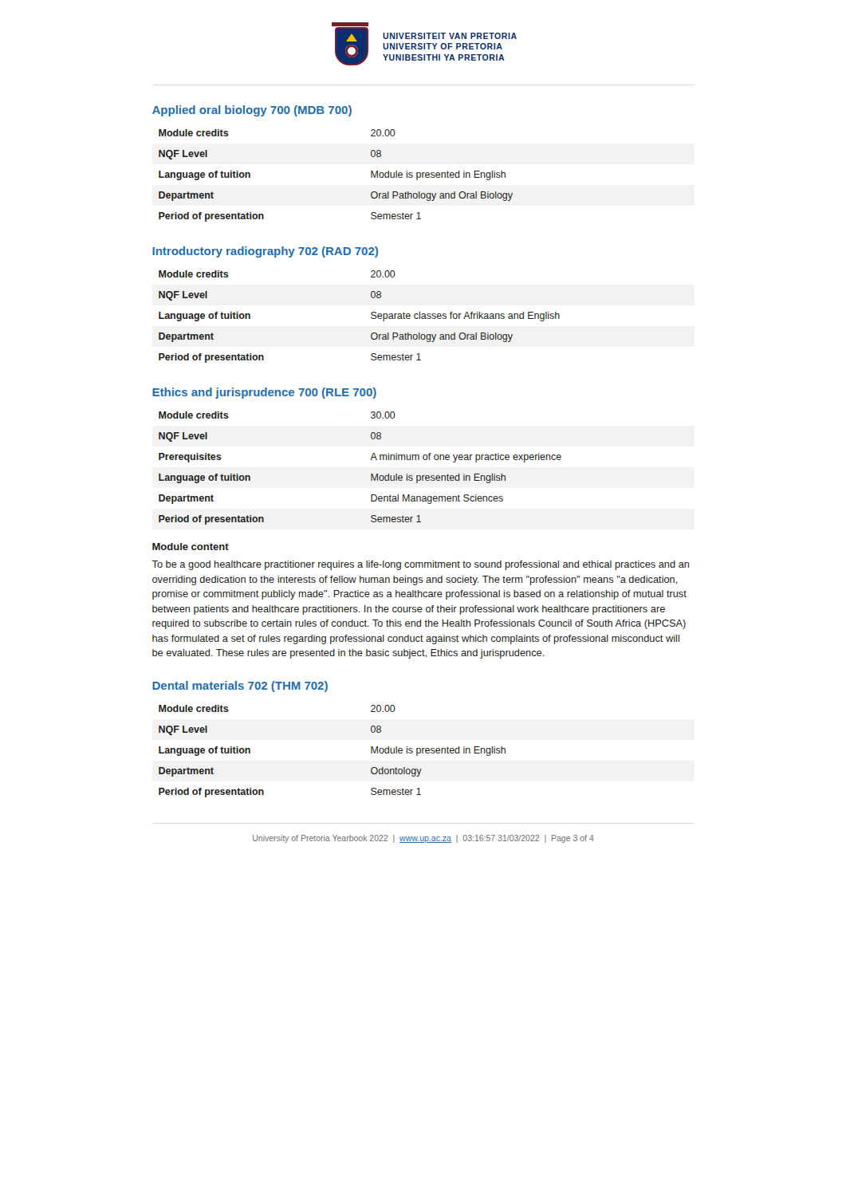Universiteit van Pretoria University of Pretoria Yunibesithi ya Pretoria
Applied oral biology 700 (MDB 700)
| Module credits | 20.00 |
| NQF Level | 08 |
| Language of tuition | Module is presented in English |
| Department | Oral Pathology and Oral Biology |
| Period of presentation | Semester 1 |
Introductory radiography 702 (RAD 702)
| Module credits | 20.00 |
| NQF Level | 08 |
| Language of tuition | Separate classes for Afrikaans and English |
| Department | Oral Pathology and Oral Biology |
| Period of presentation | Semester 1 |
Ethics and jurisprudence 700 (RLE 700)
| Module credits | 30.00 |
| NQF Level | 08 |
| Prerequisites | A minimum of one year practice experience |
| Language of tuition | Module is presented in English |
| Department | Dental Management Sciences |
| Period of presentation | Semester 1 |
Module content
To be a good healthcare practitioner requires a life-long commitment to sound professional and ethical practices and an overriding dedication to the interests of fellow human beings and society. The term "profession" means "a dedication, promise or commitment publicly made". Practice as a healthcare professional is based on a relationship of mutual trust between patients and healthcare practitioners. In the course of their professional work healthcare practitioners are required to subscribe to certain rules of conduct. To this end the Health Professionals Council of South Africa (HPCSA) has formulated a set of rules regarding professional conduct against which complaints of professional misconduct will be evaluated. These rules are presented in the basic subject, Ethics and jurisprudence.
Dental materials 702 (THM 702)
| Module credits | 20.00 |
| NQF Level | 08 |
| Language of tuition | Module is presented in English |
| Department | Odontology |
| Period of presentation | Semester 1 |
University of Pretoria Yearbook 2022 | www.up.ac.za | 03:16:57 31/03/2022 | Page 3 of 4